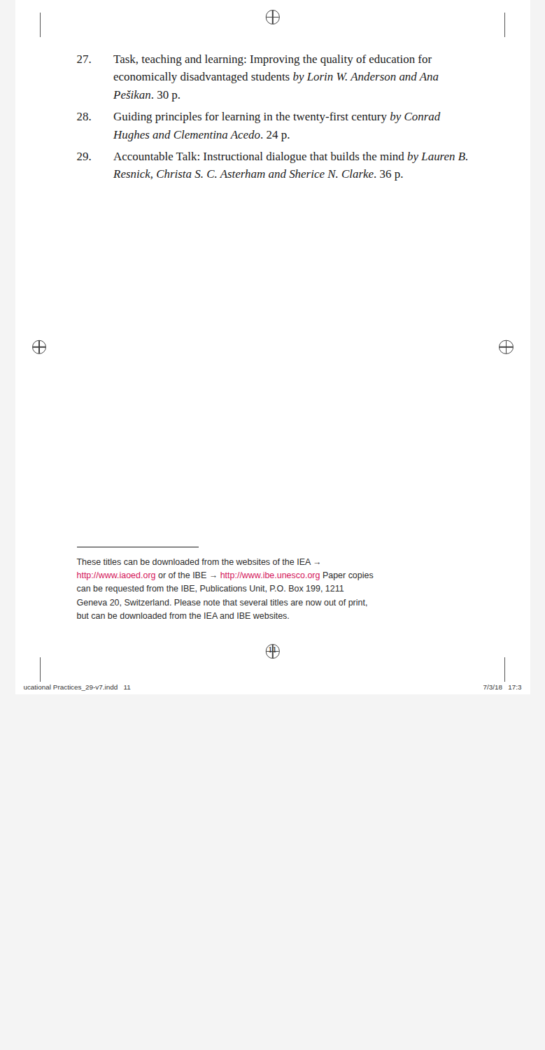27. Task, teaching and learning: Improving the quality of education for economically disadvantaged students by Lorin W. Anderson and Ana Pešikan. 30 p.
28. Guiding principles for learning in the twenty-first century by Conrad Hughes and Clementina Acedo. 24 p.
29. Accountable Talk: Instructional dialogue that builds the mind by Lauren B. Resnick, Christa S. C. Asterham and Sherice N. Clarke. 36 p.
These titles can be downloaded from the websites of the IEA → http://www.iaoed.org or of the IBE → http://www.ibe.unesco.org Paper copies can be requested from the IBE, Publications Unit, P.O. Box 199, 1211 Geneva 20, Switzerland. Please note that several titles are now out of print, but can be downloaded from the IEA and IBE websites.
11
ucational Practices_29-v7.indd 11 7/3/18 17:3